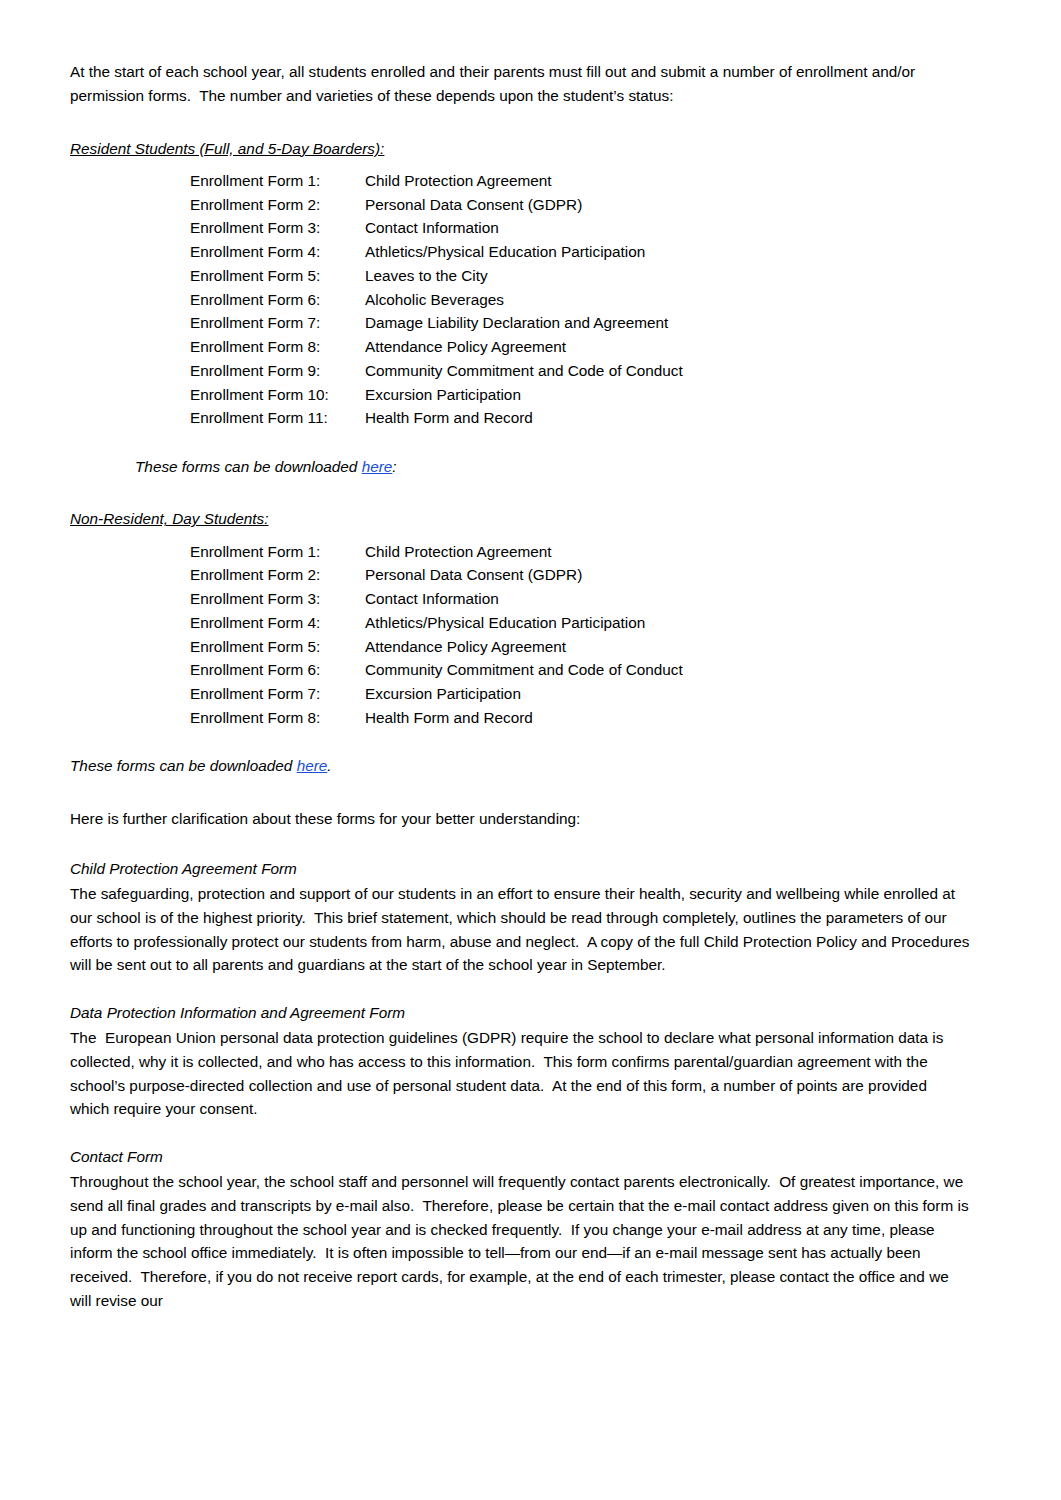At the start of each school year, all students enrolled and their parents must fill out and submit a number of enrollment and/or permission forms. The number and varieties of these depends upon the student’s status:
Resident Students (Full, and 5-Day Boarders):
Enrollment Form 1: Child Protection Agreement
Enrollment Form 2: Personal Data Consent (GDPR)
Enrollment Form 3: Contact Information
Enrollment Form 4: Athletics/Physical Education Participation
Enrollment Form 5: Leaves to the City
Enrollment Form 6: Alcoholic Beverages
Enrollment Form 7: Damage Liability Declaration and Agreement
Enrollment Form 8: Attendance Policy Agreement
Enrollment Form 9: Community Commitment and Code of Conduct
Enrollment Form 10: Excursion Participation
Enrollment Form 11: Health Form and Record
These forms can be downloaded here:
Non-Resident, Day Students:
Enrollment Form 1: Child Protection Agreement
Enrollment Form 2: Personal Data Consent (GDPR)
Enrollment Form 3: Contact Information
Enrollment Form 4: Athletics/Physical Education Participation
Enrollment Form 5: Attendance Policy Agreement
Enrollment Form 6: Community Commitment and Code of Conduct
Enrollment Form 7: Excursion Participation
Enrollment Form 8: Health Form and Record
These forms can be downloaded here.
Here is further clarification about these forms for your better understanding:
Child Protection Agreement Form
The safeguarding, protection and support of our students in an effort to ensure their health, security and wellbeing while enrolled at our school is of the highest priority. This brief statement, which should be read through completely, outlines the parameters of our efforts to professionally protect our students from harm, abuse and neglect. A copy of the full Child Protection Policy and Procedures will be sent out to all parents and guardians at the start of the school year in September.
Data Protection Information and Agreement Form
The European Union personal data protection guidelines (GDPR) require the school to declare what personal information data is collected, why it is collected, and who has access to this information. This form confirms parental/guardian agreement with the school’s purpose-directed collection and use of personal student data. At the end of this form, a number of points are provided which require your consent.
Contact Form
Throughout the school year, the school staff and personnel will frequently contact parents electronically. Of greatest importance, we send all final grades and transcripts by e-mail also. Therefore, please be certain that the e-mail contact address given on this form is up and functioning throughout the school year and is checked frequently. If you change your e-mail address at any time, please inform the school office immediately. It is often impossible to tell—from our end—if an e-mail message sent has actually been received. Therefore, if you do not receive report cards, for example, at the end of each trimester, please contact the office and we will revise our